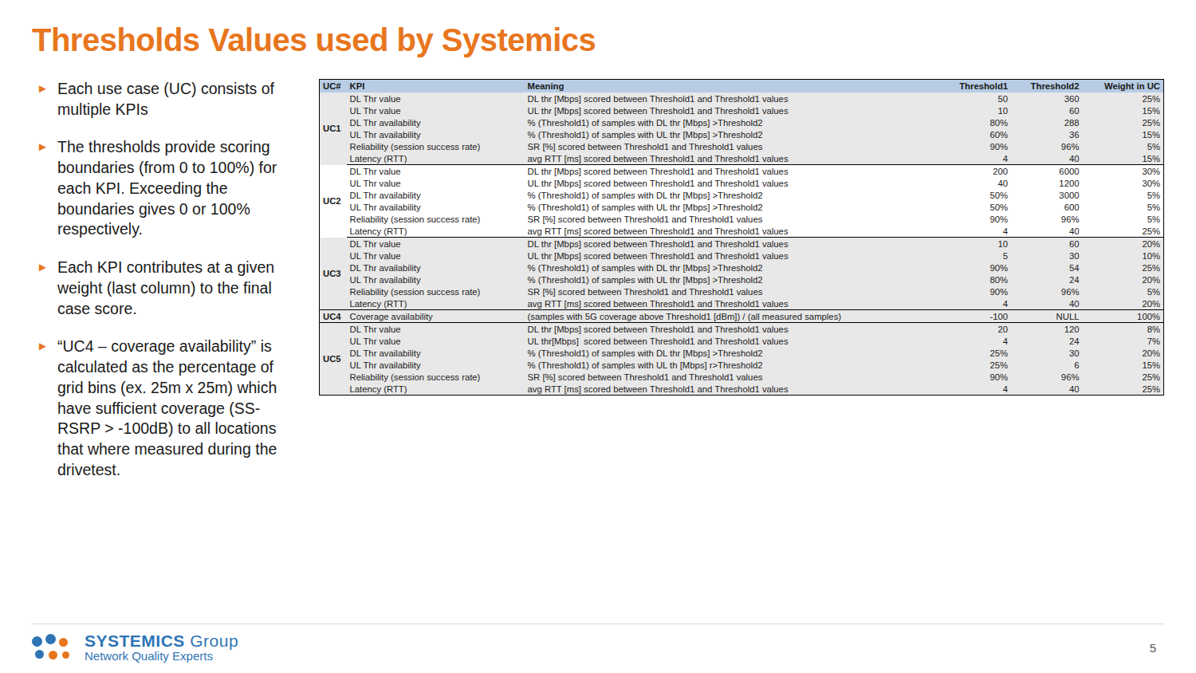Thresholds Values used by Systemics
Each use case (UC) consists of multiple KPIs
The thresholds provide scoring boundaries (from 0 to 100%) for each KPI. Exceeding the boundaries gives 0 or 100% respectively.
Each KPI contributes at a given weight (last column) to the final case score.
“UC4 – coverage availability” is calculated as the percentage of grid bins (ex. 25m x 25m) which have sufficient coverage (SS-RSRP > -100dB) to all locations that where measured during the drivetest.
| UC# | KPI | Meaning | Threshold1 | Threshold2 | Weight in UC |
| --- | --- | --- | --- | --- | --- |
| UC1 | DL Thr value | DL thr [Mbps] scored between Threshold1 and Threshold1 values | 50 | 360 | 25% |
| UL Thr value | UL thr [Mbps] scored between Threshold1 and Threshold1 values | 10 | 60 | 15% |
| DL Thr availability | % (Threshold1) of samples with DL thr [Mbps] >Threshold2 | 80% | 288 | 25% |
| UL Thr availability | % (Threshold1) of samples with UL thr [Mbps] >Threshold2 | 60% | 36 | 15% |
| Reliability (session success rate) | SR [%] scored between Threshold1 and Threshold1 values | 90% | 96% | 5% |
| Latency (RTT) | avg RTT [ms] scored between Threshold1 and Threshold1 values | 4 | 40 | 15% |
| UC2 | DL Thr value | DL thr [Mbps] scored between Threshold1 and Threshold1 values | 200 | 6000 | 30% |
| UL Thr value | UL thr [Mbps] scored between Threshold1 and Threshold1 values | 40 | 1200 | 30% |
| DL Thr availability | % (Threshold1) of samples with DL thr [Mbps] >Threshold2 | 50% | 3000 | 5% |
| UL Thr availability | % (Threshold1) of samples with UL thr [Mbps] >Threshold2 | 50% | 600 | 5% |
| Reliability (session success rate) | SR [%] scored between Threshold1 and Threshold1 values | 90% | 96% | 5% |
| Latency (RTT) | avg RTT [ms] scored between Threshold1 and Threshold1 values | 4 | 40 | 25% |
| UC3 | DL Thr value | DL thr [Mbps] scored between Threshold1 and Threshold1 values | 10 | 60 | 20% |
| UL Thr value | UL thr [Mbps] scored between Threshold1 and Threshold1 values | 5 | 30 | 10% |
| DL Thr availability | % (Threshold1) of samples with DL thr [Mbps] >Threshold2 | 90% | 54 | 25% |
| UL Thr availability | % (Threshold1) of samples with UL thr [Mbps] >Threshold2 | 80% | 24 | 20% |
| Reliability (session success rate) | SR [%] scored between Threshold1 and Threshold1 values | 90% | 96% | 5% |
| Latency (RTT) | avg RTT [ms] scored between Threshold1 and Threshold1 values | 4 | 40 | 20% |
| UC4 | Coverage availability | (samples with 5G coverage above Threshold1 [dBm]) / (all measured samples) | -100 | NULL | 100% |
| UC5 | DL Thr value | DL thr [Mbps] scored between Threshold1 and Threshold1 values | 20 | 120 | 8% |
| UL Thr value | UL thr[Mbps] scored between Threshold1 and Threshold1 values | 4 | 24 | 7% |
| DL Thr availability | % (Threshold1) of samples with DL thr [Mbps] >Threshold2 | 25% | 30 | 20% |
| UL Thr availability | % (Threshold1) of samples with UL th [Mbps] r>Threshold2 | 25% | 6 | 15% |
| Reliability (session success rate) | SR [%] scored between Threshold1 and Threshold1 values | 90% | 96% | 25% |
| Latency (RTT) | avg RTT [ms] scored between Threshold1 and Threshold1 values | 4 | 40 | 25% |
SYSTEMICS Group
Network Quality Experts
5